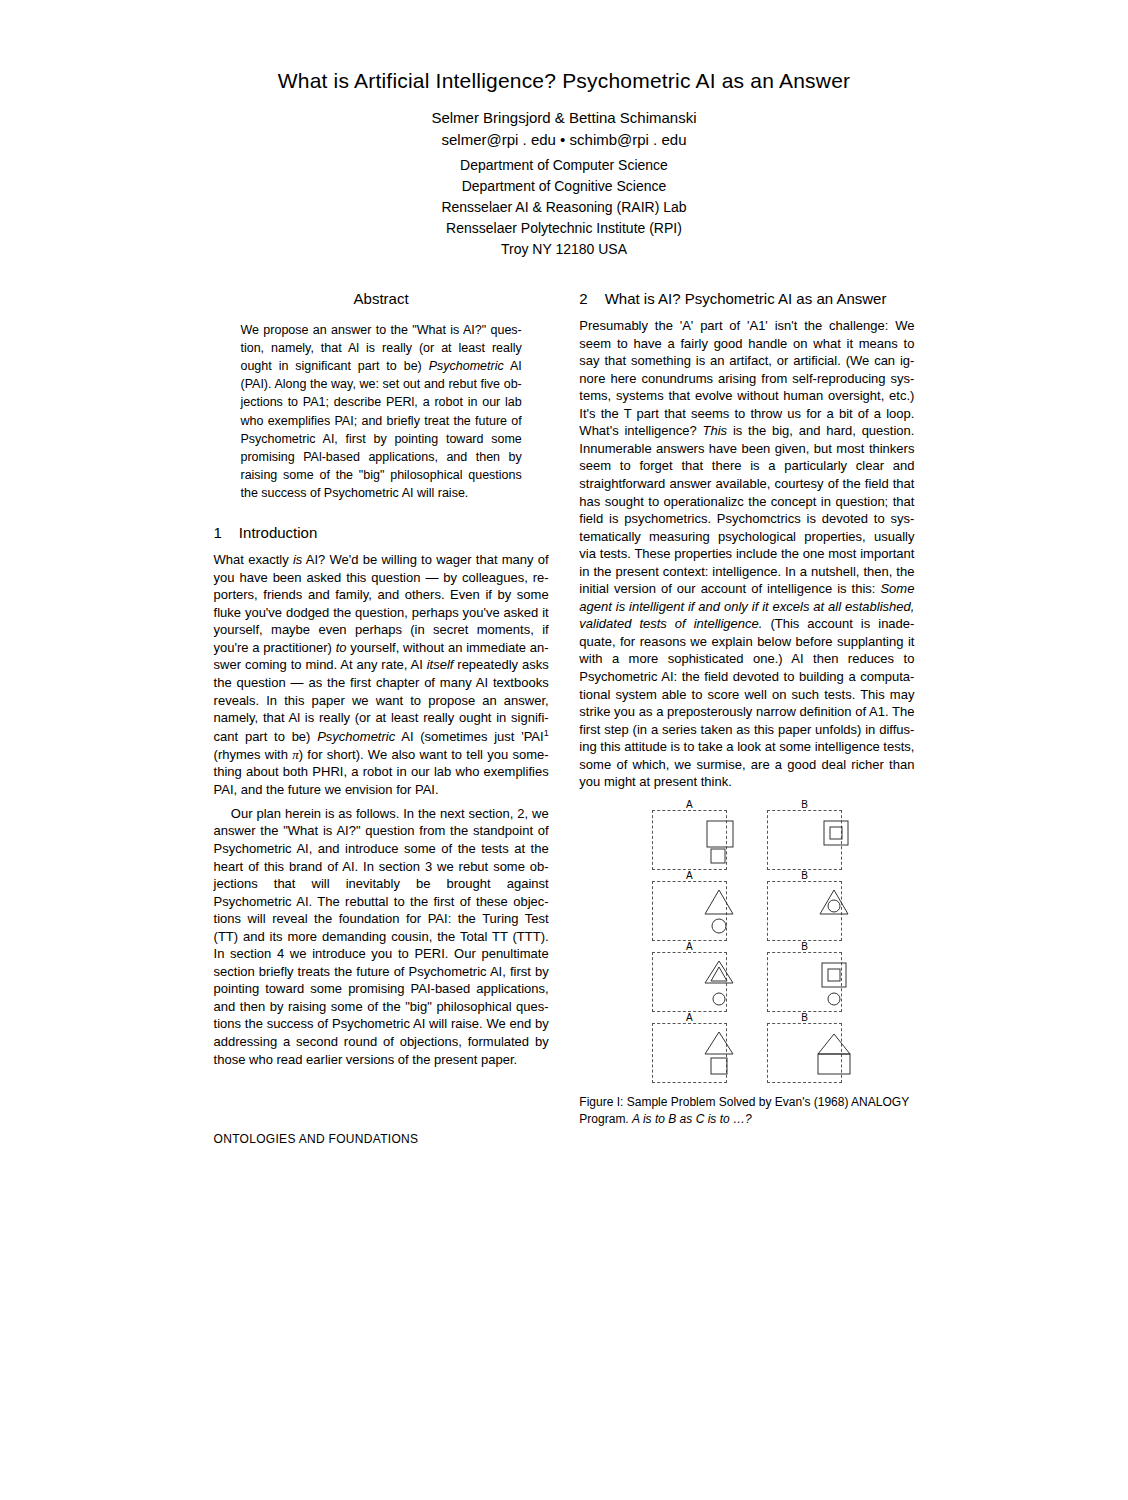What is Artificial Intelligence? Psychometric AI as an Answer
Selmer Bringsjord & Bettina Schimanski
selmer@rpi . edu • schimb@rpi . edu
Department of Computer Science
Department of Cognitive Science
Rensselaer AI & Reasoning (RAIR) Lab
Rensselaer Polytechnic Institute (RPI)
Troy NY 12180 USA
Abstract
We propose an answer to the "What is AI?" question, namely, that Al is really (or at least really ought in significant part to be) Psychometric AI (PAI). Along the way, we: set out and rebut five objections to PA1; describe PERl, a robot in our lab who exemplifies PAI; and briefly treat the future of Psychometric AI, first by pointing toward some promising PAl-based applications, and then by raising some of the "big" philosophical questions the success of Psychometric AI will raise.
1 Introduction
What exactly is AI? We'd be willing to wager that many of you have been asked this question — by colleagues, reporters, friends and family, and others. Even if by some fluke you've dodged the question, perhaps you've asked it yourself, maybe even perhaps (in secret moments, if you're a practitioner) to yourself, without an immediate answer coming to mind. At any rate, AI itself repeatedly asks the question — as the first chapter of many AI textbooks reveals. In this paper we want to propose an answer, namely, that Al is really (or at least really ought in significant part to be) Psychometric AI (sometimes just 'PAI1 (rhymes with π) for short). We also want to tell you something about both PHRI, a robot in our lab who exemplifies PAI, and the future we envision for PAI.
Our plan herein is as follows. In the next section, 2, we answer the "What is AI?" question from the standpoint of Psychometric AI, and introduce some of the tests at the heart of this brand of AI. In section 3 we rebut some objections that will inevitably be brought against Psychometric AI. The rebuttal to the first of these objections will reveal the foundation for PAI: the Turing Test (TT) and its more demanding cousin, the Total TT (TTT). In section 4 we introduce you to PERI. Our penultimate section briefly treats the future of Psychometric AI, first by pointing toward some promising PAI-based applications, and then by raising some of the "big" philosophical questions the success of Psychometric AI will raise. We end by addressing a second round of objections, formulated by those who read earlier versions of the present paper.
2 What is AI? Psychometric AI as an Answer
Presumably the 'A' part of 'A1' isn't the challenge: We seem to have a fairly good handle on what it means to say that something is an artifact, or artificial. (We can ignore here conundrums arising from self-reproducing systems, systems that evolve without human oversight, etc.) It's the T part that seems to throw us for a bit of a loop. What's intelligence? This is the big, and hard, question. Innumerable answers have been given, but most thinkers seem to forget that there is a particularly clear and straightforward answer available, courtesy of the field that has sought to operationalizc the concept in question; that field is psychometrics. Psychomctrics is devoted to systematically measuring psychological properties, usually via tests. These properties include the one most important in the present context: intelligence. In a nutshell, then, the initial version of our account of intelligence is this: Some agent is intelligent if and only if it excels at all established, validated tests of intelligence. (This account is inadequate, for reasons we explain below before supplanting it with a more sophisticated one.) AI then reduces to Psychometric AI: the field devoted to building a computational system able to score well on such tests. This may strike you as a preposterously narrow definition of A1. The first step (in a series taken as this paper unfolds) in diffusing this attitude is to take a look at some intelligence tests, some of which, we surmise, are a good deal richer than you might at present think.
A
B
A
B
A
B
A
B
Figure I: Sample Problem Solved by Evan's (1968) ANALOGY Program. A is to B as C is to …?
ONTOLOGIES AND FOUNDATIONS